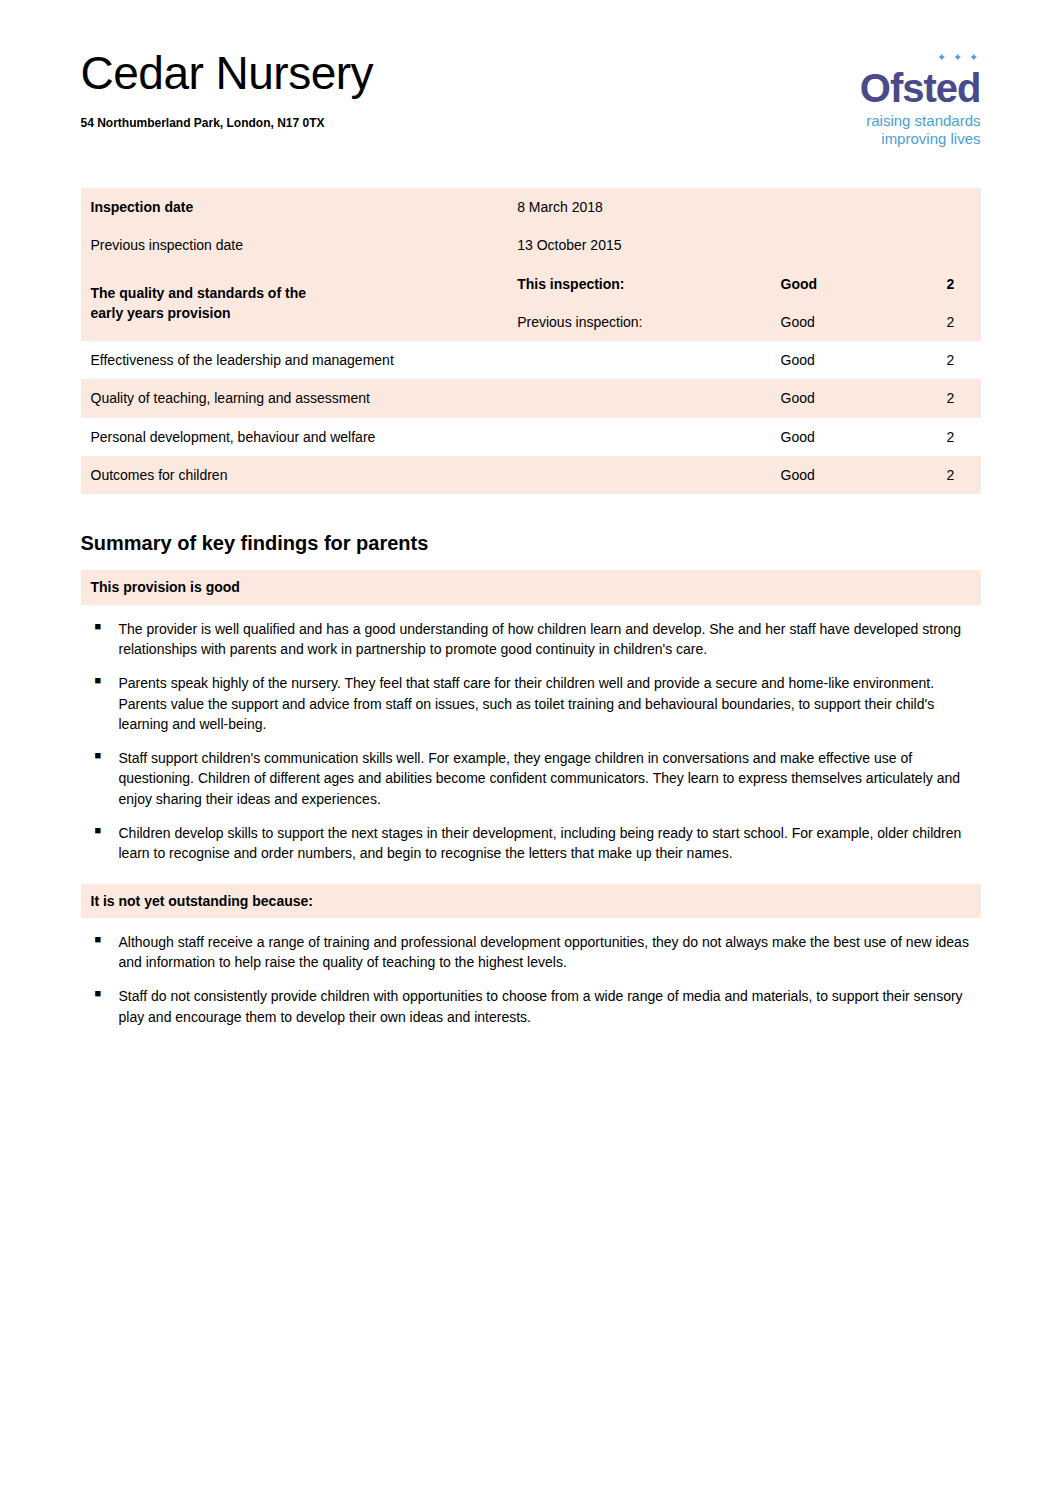Cedar Nursery
54 Northumberland Park, London, N17 0TX
✦ ✦ ✦
Ofsted
raising standards
improving lives
| Inspection date | 8 March 2018 | |
| Previous inspection date | 13 October 2015 | |
| The quality and standards of the early years provision | This inspection: | Good | 2 |
| Previous inspection: | Good | 2 |
| Effectiveness of the leadership and management | Good | 2 |
| Quality of teaching, learning and assessment | Good | 2 |
| Personal development, behaviour and welfare | Good | 2 |
| Outcomes for children | Good | 2 |
Summary of key findings for parents
This provision is good
The provider is well qualified and has a good understanding of how children learn and develop. She and her staff have developed strong relationships with parents and work in partnership to promote good continuity in children's care.
Parents speak highly of the nursery. They feel that staff care for their children well and provide a secure and home-like environment. Parents value the support and advice from staff on issues, such as toilet training and behavioural boundaries, to support their child's learning and well-being.
Staff support children's communication skills well. For example, they engage children in conversations and make effective use of questioning. Children of different ages and abilities become confident communicators. They learn to express themselves articulately and enjoy sharing their ideas and experiences.
Children develop skills to support the next stages in their development, including being ready to start school. For example, older children learn to recognise and order numbers, and begin to recognise the letters that make up their names.
It is not yet outstanding because:
Although staff receive a range of training and professional development opportunities, they do not always make the best use of new ideas and information to help raise the quality of teaching to the highest levels.
Staff do not consistently provide children with opportunities to choose from a wide range of media and materials, to support their sensory play and encourage them to develop their own ideas and interests.